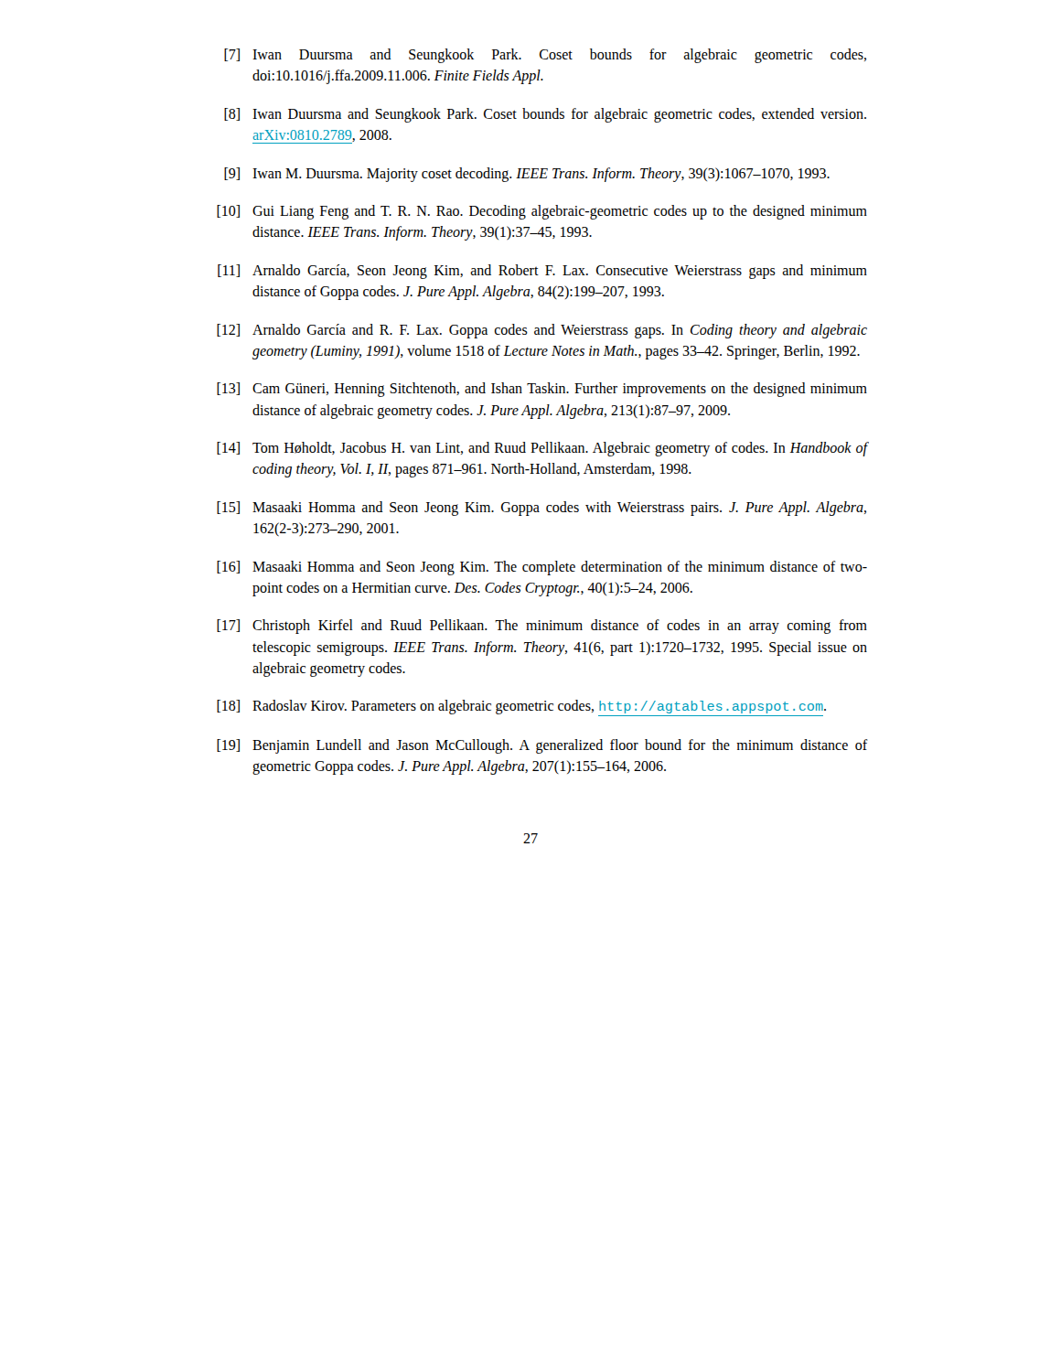[7] Iwan Duursma and Seungkook Park. Coset bounds for algebraic geometric codes, doi:10.1016/j.ffa.2009.11.006. Finite Fields Appl.
[8] Iwan Duursma and Seungkook Park. Coset bounds for algebraic geometric codes, extended version. arXiv:0810.2789, 2008.
[9] Iwan M. Duursma. Majority coset decoding. IEEE Trans. Inform. Theory, 39(3):1067–1070, 1993.
[10] Gui Liang Feng and T. R. N. Rao. Decoding algebraic-geometric codes up to the designed minimum distance. IEEE Trans. Inform. Theory, 39(1):37–45, 1993.
[11] Arnaldo García, Seon Jeong Kim, and Robert F. Lax. Consecutive Weierstrass gaps and minimum distance of Goppa codes. J. Pure Appl. Algebra, 84(2):199–207, 1993.
[12] Arnaldo García and R. F. Lax. Goppa codes and Weierstrass gaps. In Coding theory and algebraic geometry (Luminy, 1991), volume 1518 of Lecture Notes in Math., pages 33–42. Springer, Berlin, 1992.
[13] Cam Güneri, Henning Sitchtenoth, and Ishan Taskin. Further improvements on the designed minimum distance of algebraic geometry codes. J. Pure Appl. Algebra, 213(1):87–97, 2009.
[14] Tom Høholdt, Jacobus H. van Lint, and Ruud Pellikaan. Algebraic geometry of codes. In Handbook of coding theory, Vol. I, II, pages 871–961. North-Holland, Amsterdam, 1998.
[15] Masaaki Homma and Seon Jeong Kim. Goppa codes with Weierstrass pairs. J. Pure Appl. Algebra, 162(2-3):273–290, 2001.
[16] Masaaki Homma and Seon Jeong Kim. The complete determination of the minimum distance of two-point codes on a Hermitian curve. Des. Codes Cryptogr., 40(1):5–24, 2006.
[17] Christoph Kirfel and Ruud Pellikaan. The minimum distance of codes in an array coming from telescopic semigroups. IEEE Trans. Inform. Theory, 41(6, part 1):1720–1732, 1995. Special issue on algebraic geometry codes.
[18] Radoslav Kirov. Parameters on algebraic geometric codes, http://agtables.appspot.com.
[19] Benjamin Lundell and Jason McCullough. A generalized floor bound for the minimum distance of geometric Goppa codes. J. Pure Appl. Algebra, 207(1):155–164, 2006.
27